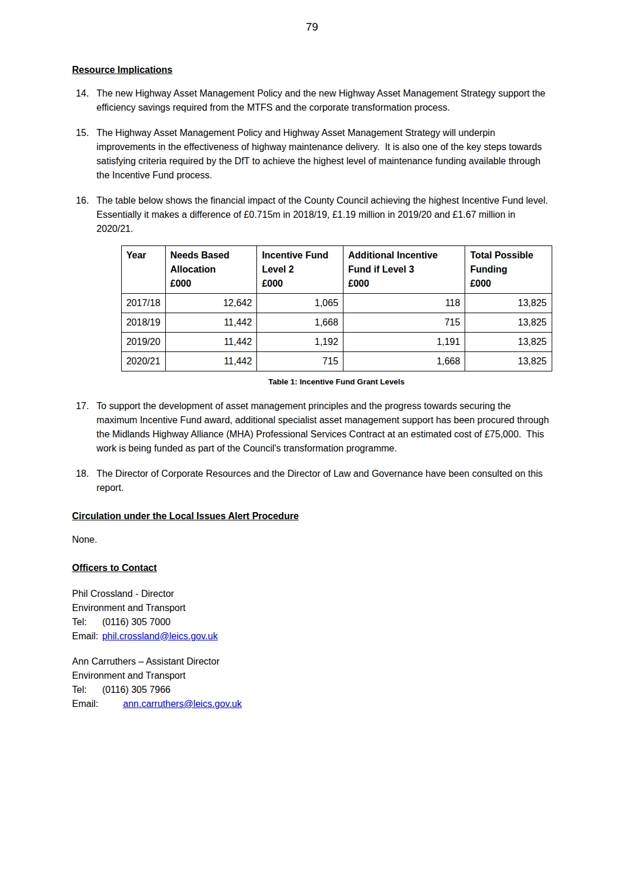79
Resource Implications
The new Highway Asset Management Policy and the new Highway Asset Management Strategy support the efficiency savings required from the MTFS and the corporate transformation process.
The Highway Asset Management Policy and Highway Asset Management Strategy will underpin improvements in the effectiveness of highway maintenance delivery. It is also one of the key steps towards satisfying criteria required by the DfT to achieve the highest level of maintenance funding available through the Incentive Fund process.
The table below shows the financial impact of the County Council achieving the highest Incentive Fund level. Essentially it makes a difference of £0.715m in 2018/19, £1.19 million in 2019/20 and £1.67 million in 2020/21.
Table 1: Incentive Fund Grant Levels
| Year | Needs Based Allocation £000 | Incentive Fund Level 2 £000 | Additional Incentive Fund if Level 3 £000 | Total Possible Funding £000 |
| --- | --- | --- | --- | --- |
| 2017/18 | 12,642 | 1,065 | 118 | 13,825 |
| 2018/19 | 11,442 | 1,668 | 715 | 13,825 |
| 2019/20 | 11,442 | 1,192 | 1,191 | 13,825 |
| 2020/21 | 11,442 | 715 | 1,668 | 13,825 |
To support the development of asset management principles and the progress towards securing the maximum Incentive Fund award, additional specialist asset management support has been procured through the Midlands Highway Alliance (MHA) Professional Services Contract at an estimated cost of £75,000. This work is being funded as part of the Council's transformation programme.
The Director of Corporate Resources and the Director of Law and Governance have been consulted on this report.
Circulation under the Local Issues Alert Procedure
None.
Officers to Contact
Phil Crossland - Director
Environment and Transport
Tel:(0116) 305 7000
Email: phil.crossland@leics.gov.uk
Ann Carruthers – Assistant Director
Environment and Transport
Tel:(0116) 305 7966
Email: ann.carruthers@leics.gov.uk